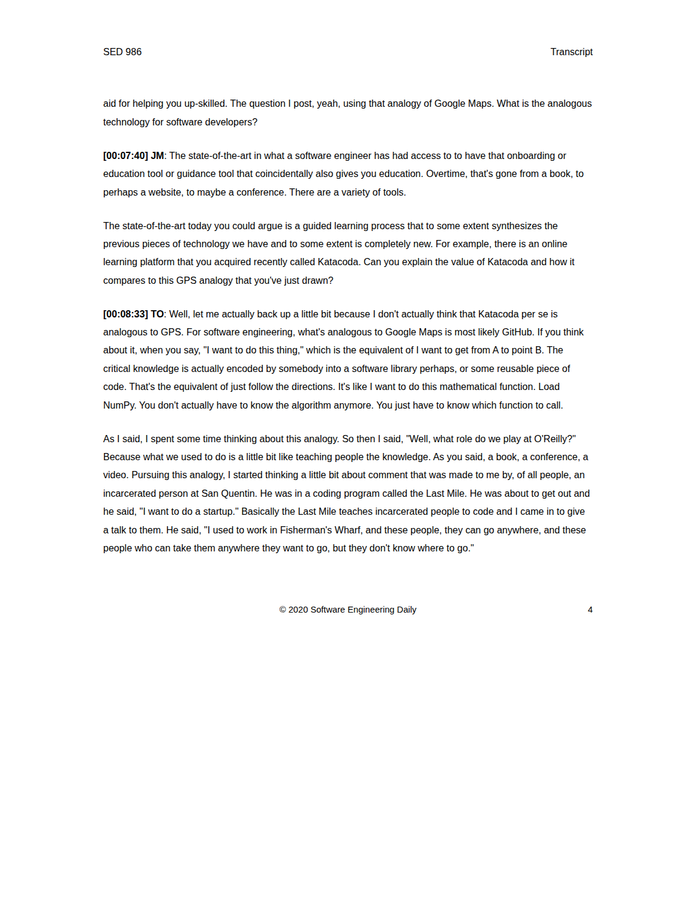SED 986 Transcript
aid for helping you up-skilled. The question I post, yeah, using that analogy of Google Maps. What is the analogous technology for software developers?
[00:07:40] JM: The state-of-the-art in what a software engineer has had access to to have that onboarding or education tool or guidance tool that coincidentally also gives you education. Overtime, that's gone from a book, to perhaps a website, to maybe a conference. There are a variety of tools.
The state-of-the-art today you could argue is a guided learning process that to some extent synthesizes the previous pieces of technology we have and to some extent is completely new. For example, there is an online learning platform that you acquired recently called Katacoda. Can you explain the value of Katacoda and how it compares to this GPS analogy that you've just drawn?
[00:08:33] TO: Well, let me actually back up a little bit because I don't actually think that Katacoda per se is analogous to GPS. For software engineering, what's analogous to Google Maps is most likely GitHub. If you think about it, when you say, "I want to do this thing," which is the equivalent of I want to get from A to point B. The critical knowledge is actually encoded by somebody into a software library perhaps, or some reusable piece of code. That's the equivalent of just follow the directions. It's like I want to do this mathematical function. Load NumPy. You don't actually have to know the algorithm anymore. You just have to know which function to call.
As I said, I spent some time thinking about this analogy. So then I said, "Well, what role do we play at O'Reilly?" Because what we used to do is a little bit like teaching people the knowledge. As you said, a book, a conference, a video. Pursuing this analogy, I started thinking a little bit about comment that was made to me by, of all people, an incarcerated person at San Quentin. He was in a coding program called the Last Mile. He was about to get out and he said, "I want to do a startup." Basically the Last Mile teaches incarcerated people to code and I came in to give a talk to them. He said, "I used to work in Fisherman's Wharf, and these people, they can go anywhere, and these people who can take them anywhere they want to go, but they don't know where to go."
© 2020 Software Engineering Daily 4